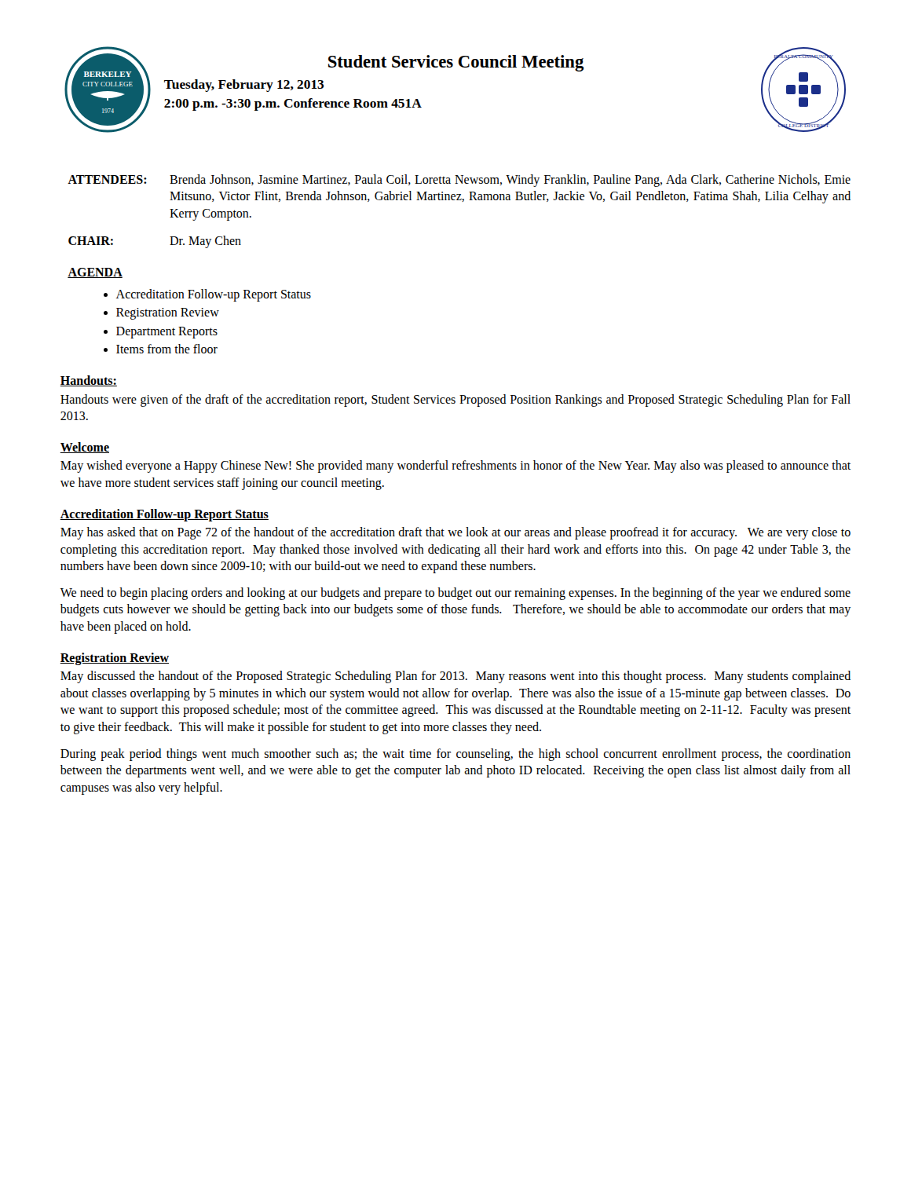BERKELEY CITY COLLEGE 1974
Student Services Council Meeting
Tuesday, February 12, 2013
2:00 p.m. -3:30 p.m. Conference Room 451A
PERALTA COMMUNITY COLLEGE DISTRICT
ATTENDEES:
Brenda Johnson, Jasmine Martinez, Paula Coil, Loretta Newsom, Windy Franklin, Pauline Pang, Ada Clark, Catherine Nichols, Emie Mitsuno, Victor Flint, Brenda Johnson, Gabriel Martinez, Ramona Butler, Jackie Vo, Gail Pendleton, Fatima Shah, Lilia Celhay and Kerry Compton.
CHAIR:
Dr. May Chen
AGENDA
Accreditation Follow-up Report Status
Registration Review
Department Reports
Items from the floor
Handouts:
Handouts were given of the draft of the accreditation report, Student Services Proposed Position Rankings and Proposed Strategic Scheduling Plan for Fall 2013.
Welcome
May wished everyone a Happy Chinese New! She provided many wonderful refreshments in honor of the New Year. May also was pleased to announce that we have more student services staff joining our council meeting.
Accreditation Follow-up Report Status
May has asked that on Page 72 of the handout of the accreditation draft that we look at our areas and please proofread it for accuracy. We are very close to completing this accreditation report. May thanked those involved with dedicating all their hard work and efforts into this. On page 42 under Table 3, the numbers have been down since 2009-10; with our build-out we need to expand these numbers.
We need to begin placing orders and looking at our budgets and prepare to budget out our remaining expenses. In the beginning of the year we endured some budgets cuts however we should be getting back into our budgets some of those funds. Therefore, we should be able to accommodate our orders that may have been placed on hold.
Registration Review
May discussed the handout of the Proposed Strategic Scheduling Plan for 2013. Many reasons went into this thought process. Many students complained about classes overlapping by 5 minutes in which our system would not allow for overlap. There was also the issue of a 15-minute gap between classes. Do we want to support this proposed schedule; most of the committee agreed. This was discussed at the Roundtable meeting on 2-11-12. Faculty was present to give their feedback. This will make it possible for student to get into more classes they need.
During peak period things went much smoother such as; the wait time for counseling, the high school concurrent enrollment process, the coordination between the departments went well, and we were able to get the computer lab and photo ID relocated. Receiving the open class list almost daily from all campuses was also very helpful.